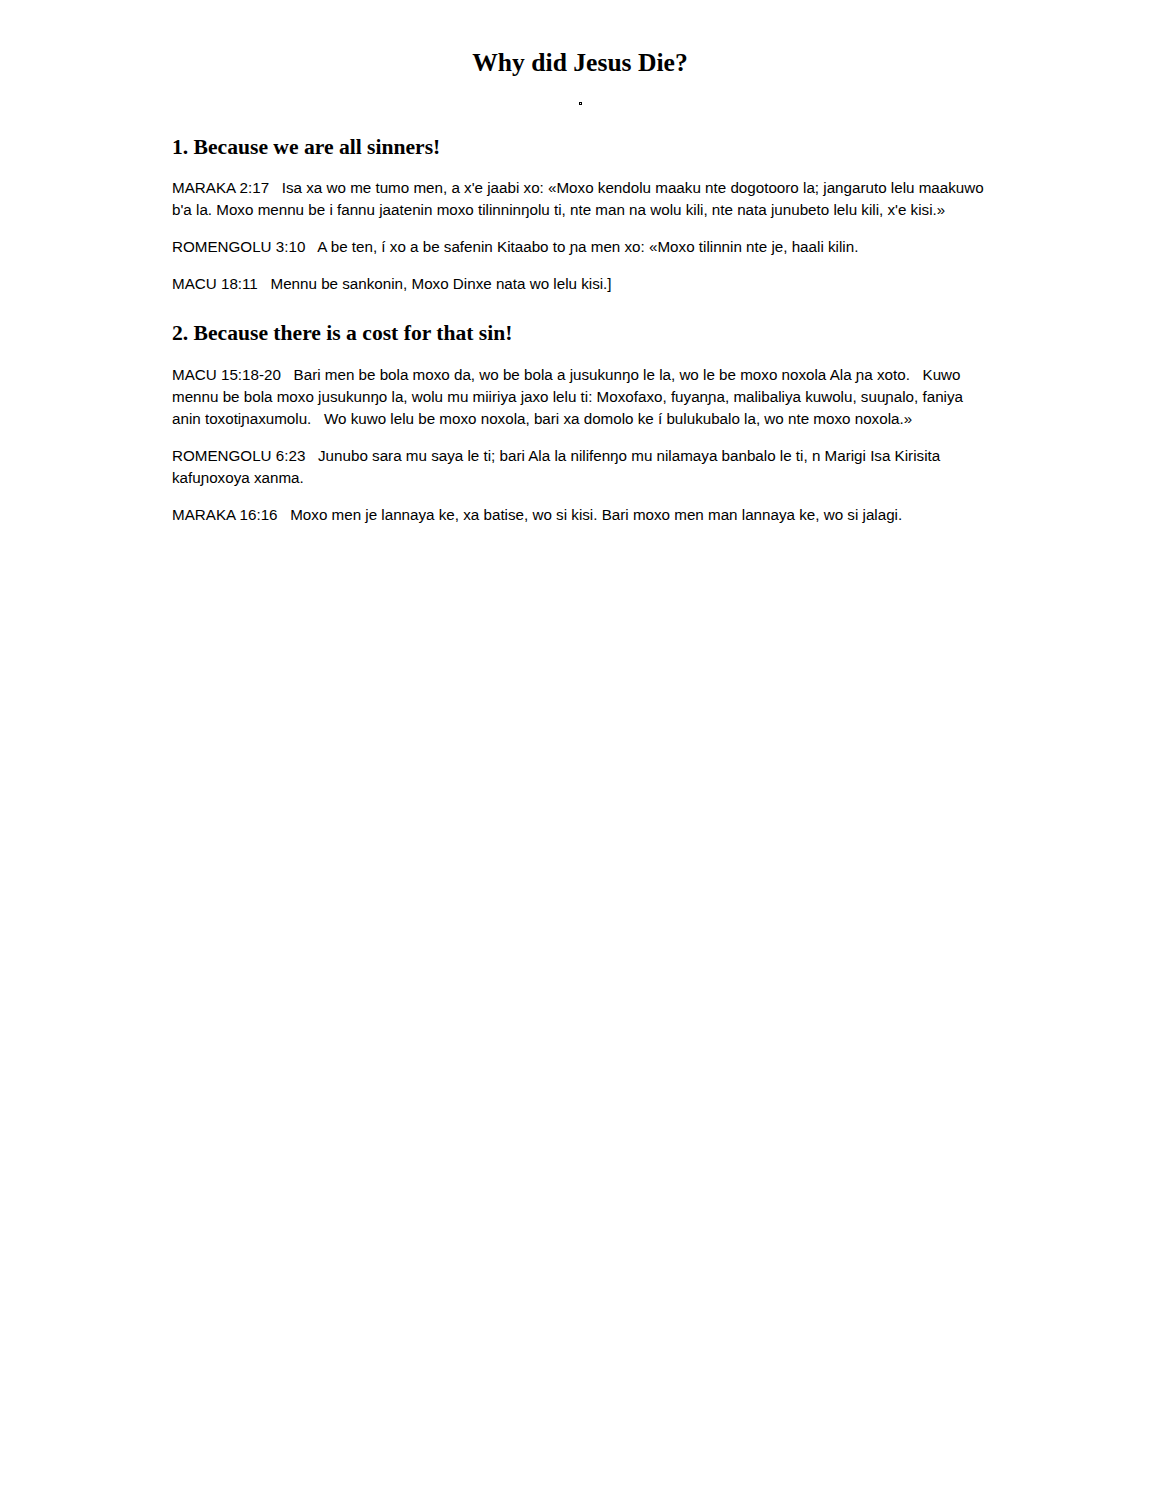Why did Jesus Die?
1. Because we are all sinners!
MARAKA 2:17 Isa xa wo me tumo men, a x'e jaabi xo: «Moxo kendolu maaku nte dogotooro la; jangaruto lelu maakuwo b'a la. Moxo mennu be i fannu jaatenin moxo tilinninŋolu ti, nte man na wolu kili, nte nata junubeto lelu kili, x'e kisi.»
ROMENGOLU 3:10 A be ten, í xo a be safenin Kitaabo to ɲa men xo: «Moxo tilinnin nte je, haali kilin.
MACU 18:11 Mennu be sankonin, Moxo Dinxe nata wo lelu kisi.]
2. Because there is a cost for that sin!
MACU 15:18-20 Bari men be bola moxo da, wo be bola a jusukunŋo le la, wo le be moxo noxola Ala ɲa xoto. Kuwo mennu be bola moxo jusukunŋo la, wolu mu miiriya jaxo lelu ti: Moxofaxo, fuyanɲa, malibaliya kuwolu, suuɲalo, faniya anin toxotiɲaxumolu. Wo kuwo lelu be moxo noxola, bari xa domolo ke í bulukubalo la, wo nte moxo noxola.»
ROMENGOLU 6:23 Junubo sara mu saya le ti; bari Ala la nilifenŋo mu nilamaya banbalo le ti, n Marigi Isa Kirisita kafuɲoxoya xanma.
MARAKA 16:16 Moxo men je lannaya ke, xa batise, wo si kisi. Bari moxo men man lannaya ke, wo si jalagi.